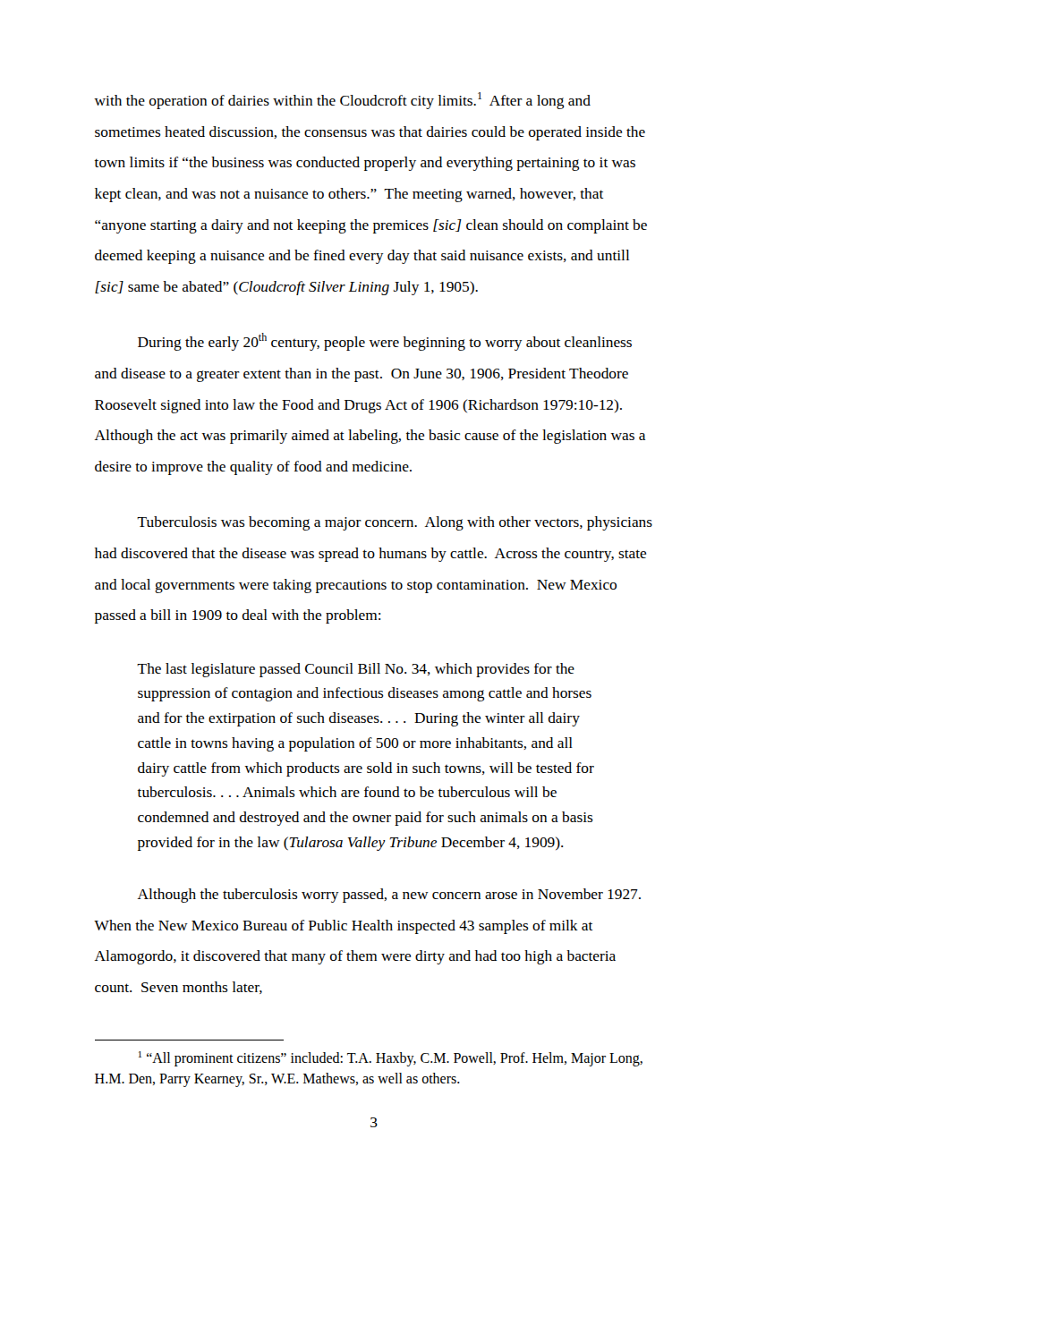with the operation of dairies within the Cloudcroft city limits.1 After a long and sometimes heated discussion, the consensus was that dairies could be operated inside the town limits if “the business was conducted properly and everything pertaining to it was kept clean, and was not a nuisance to others.” The meeting warned, however, that “anyone starting a dairy and not keeping the premices [sic] clean should on complaint be deemed keeping a nuisance and be fined every day that said nuisance exists, and untill [sic] same be abated” (Cloudcroft Silver Lining July 1, 1905).
During the early 20th century, people were beginning to worry about cleanliness and disease to a greater extent than in the past. On June 30, 1906, President Theodore Roosevelt signed into law the Food and Drugs Act of 1906 (Richardson 1979:10-12). Although the act was primarily aimed at labeling, the basic cause of the legislation was a desire to improve the quality of food and medicine.
Tuberculosis was becoming a major concern. Along with other vectors, physicians had discovered that the disease was spread to humans by cattle. Across the country, state and local governments were taking precautions to stop contamination. New Mexico passed a bill in 1909 to deal with the problem:
The last legislature passed Council Bill No. 34, which provides for the suppression of contagion and infectious diseases among cattle and horses and for the extirpation of such diseases. . . . During the winter all dairy cattle in towns having a population of 500 or more inhabitants, and all dairy cattle from which products are sold in such towns, will be tested for tuberculosis. . . . Animals which are found to be tuberculous will be condemned and destroyed and the owner paid for such animals on a basis provided for in the law (Tularosa Valley Tribune December 4, 1909).
Although the tuberculosis worry passed, a new concern arose in November 1927. When the New Mexico Bureau of Public Health inspected 43 samples of milk at Alamogordo, it discovered that many of them were dirty and had too high a bacteria count. Seven months later,
1 “All prominent citizens” included: T.A. Haxby, C.M. Powell, Prof. Helm, Major Long, H.M. Den, Parry Kearney, Sr., W.E. Mathews, as well as others.
3